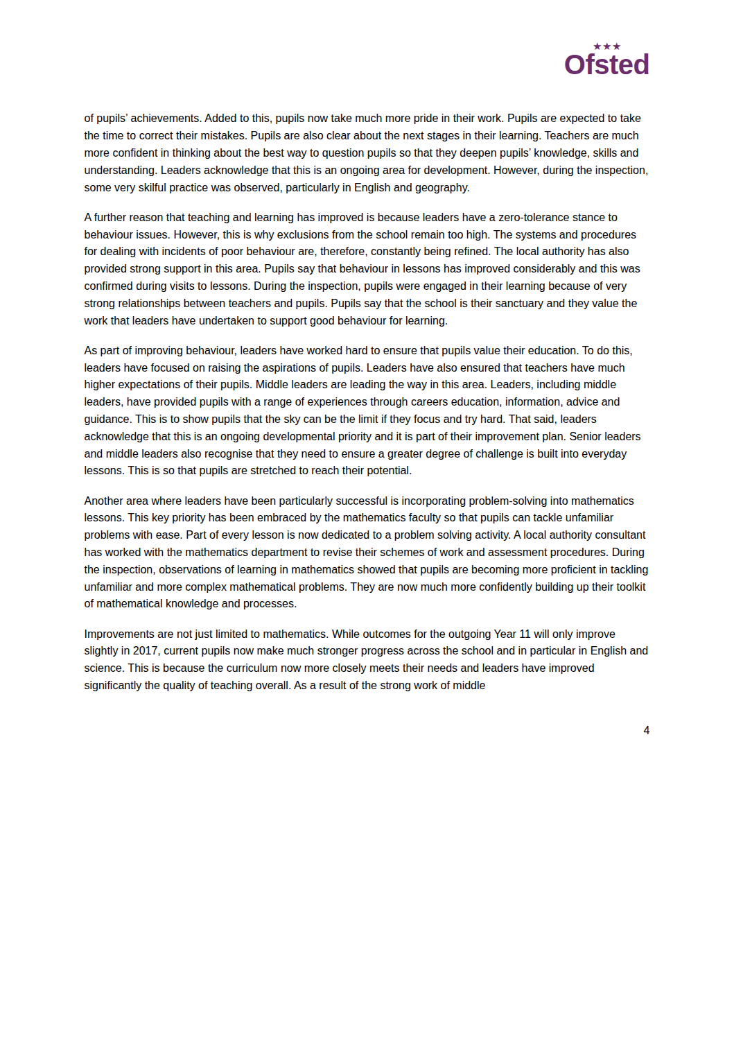★★★ Ofsted
of pupils’ achievements. Added to this, pupils now take much more pride in their work. Pupils are expected to take the time to correct their mistakes. Pupils are also clear about the next stages in their learning. Teachers are much more confident in thinking about the best way to question pupils so that they deepen pupils’ knowledge, skills and understanding. Leaders acknowledge that this is an ongoing area for development. However, during the inspection, some very skilful practice was observed, particularly in English and geography.
A further reason that teaching and learning has improved is because leaders have a zero-tolerance stance to behaviour issues. However, this is why exclusions from the school remain too high. The systems and procedures for dealing with incidents of poor behaviour are, therefore, constantly being refined. The local authority has also provided strong support in this area. Pupils say that behaviour in lessons has improved considerably and this was confirmed during visits to lessons. During the inspection, pupils were engaged in their learning because of very strong relationships between teachers and pupils. Pupils say that the school is their sanctuary and they value the work that leaders have undertaken to support good behaviour for learning.
As part of improving behaviour, leaders have worked hard to ensure that pupils value their education. To do this, leaders have focused on raising the aspirations of pupils. Leaders have also ensured that teachers have much higher expectations of their pupils. Middle leaders are leading the way in this area. Leaders, including middle leaders, have provided pupils with a range of experiences through careers education, information, advice and guidance. This is to show pupils that the sky can be the limit if they focus and try hard. That said, leaders acknowledge that this is an ongoing developmental priority and it is part of their improvement plan. Senior leaders and middle leaders also recognise that they need to ensure a greater degree of challenge is built into everyday lessons. This is so that pupils are stretched to reach their potential.
Another area where leaders have been particularly successful is incorporating problem-solving into mathematics lessons. This key priority has been embraced by the mathematics faculty so that pupils can tackle unfamiliar problems with ease. Part of every lesson is now dedicated to a problem solving activity. A local authority consultant has worked with the mathematics department to revise their schemes of work and assessment procedures. During the inspection, observations of learning in mathematics showed that pupils are becoming more proficient in tackling unfamiliar and more complex mathematical problems. They are now much more confidently building up their toolkit of mathematical knowledge and processes.
Improvements are not just limited to mathematics. While outcomes for the outgoing Year 11 will only improve slightly in 2017, current pupils now make much stronger progress across the school and in particular in English and science. This is because the curriculum now more closely meets their needs and leaders have improved significantly the quality of teaching overall. As a result of the strong work of middle
4